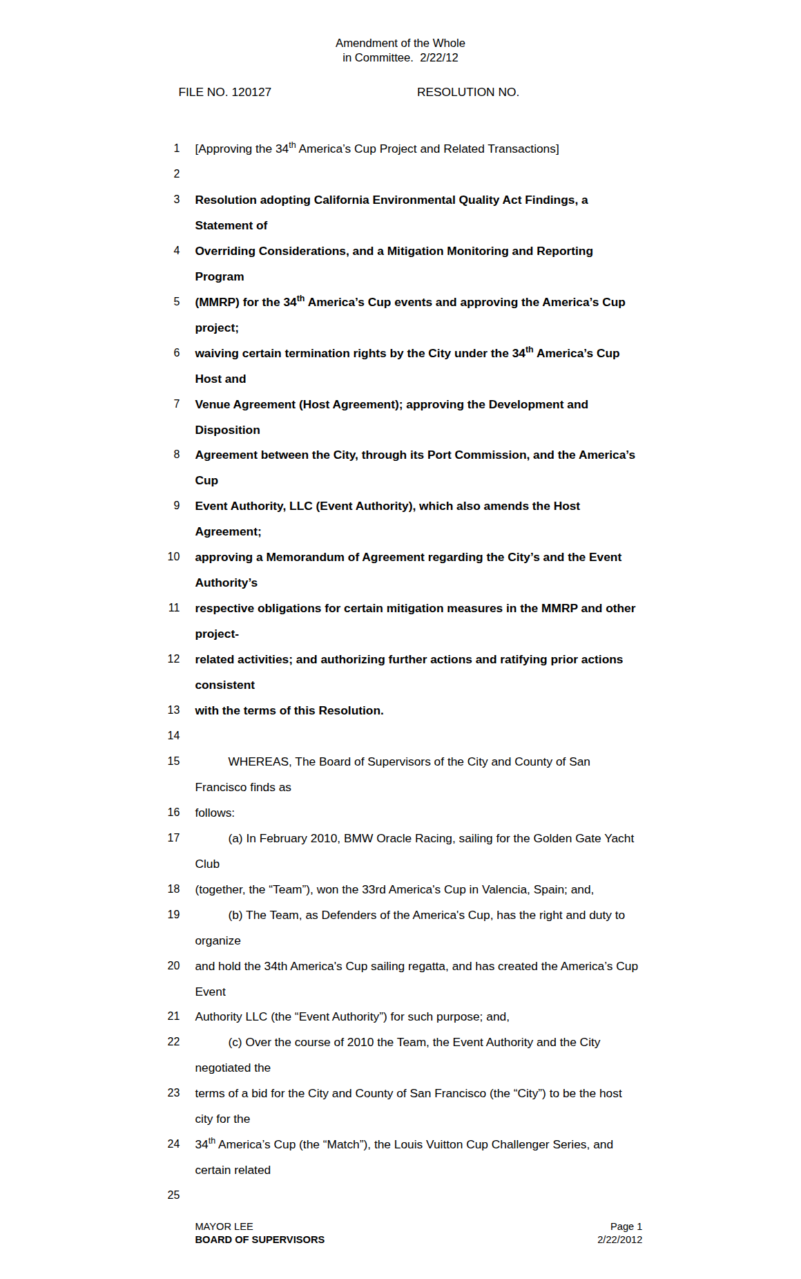Amendment of the Whole in Committee. 2/22/12
FILE NO. 120127 RESOLUTION NO.
[Approving the 34th America’s Cup Project and Related Transactions]
Resolution adopting California Environmental Quality Act Findings, a Statement of
Overriding Considerations, and a Mitigation Monitoring and Reporting Program
(MMRP) for the 34th America’s Cup events and approving the America’s Cup project;
waiving certain termination rights by the City under the 34th America’s Cup Host and
Venue Agreement (Host Agreement); approving the Development and Disposition
Agreement between the City, through its Port Commission, and the America’s Cup
Event Authority, LLC (Event Authority), which also amends the Host Agreement;
approving a Memorandum of Agreement regarding the City’s and the Event Authority’s
respective obligations for certain mitigation measures in the MMRP and other project-
related activities; and authorizing further actions and ratifying prior actions consistent
with the terms of this Resolution.
WHEREAS, The Board of Supervisors of the City and County of San Francisco finds as
follows:
(a) In February 2010, BMW Oracle Racing, sailing for the Golden Gate Yacht Club
(together, the “Team”), won the 33rd America's Cup in Valencia, Spain; and,
(b) The Team, as Defenders of the America's Cup, has the right and duty to organize
and hold the 34th America's Cup sailing regatta, and has created the America’s Cup Event
Authority LLC (the “Event Authority”) for such purpose; and,
(c) Over the course of 2010 the Team, the Event Authority and the City negotiated the
terms of a bid for the City and County of San Francisco (the “City”) to be the host city for the
34th America’s Cup (the “Match”), the Louis Vuitton Cup Challenger Series, and certain related
MAYOR LEE BOARD OF SUPERVISORS Page 1
2/22/2012